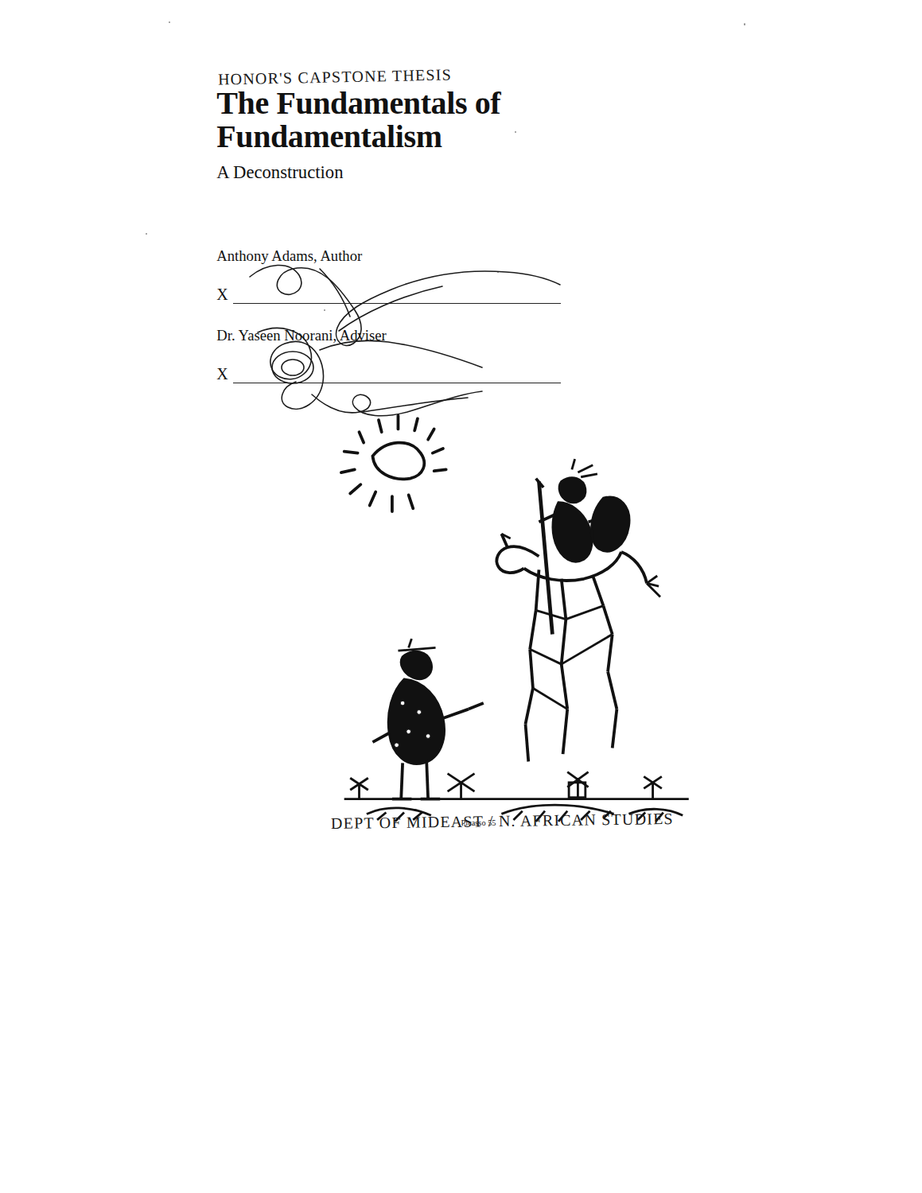Honor's Capstone Thesis
The Fundamentals of Fundamentalism
A Deconstruction
Anthony Adams, Author
X
Dr. Yaseen Noorani, Adviser
X
Picasso 55
Dept of Mideast / N. African Studies